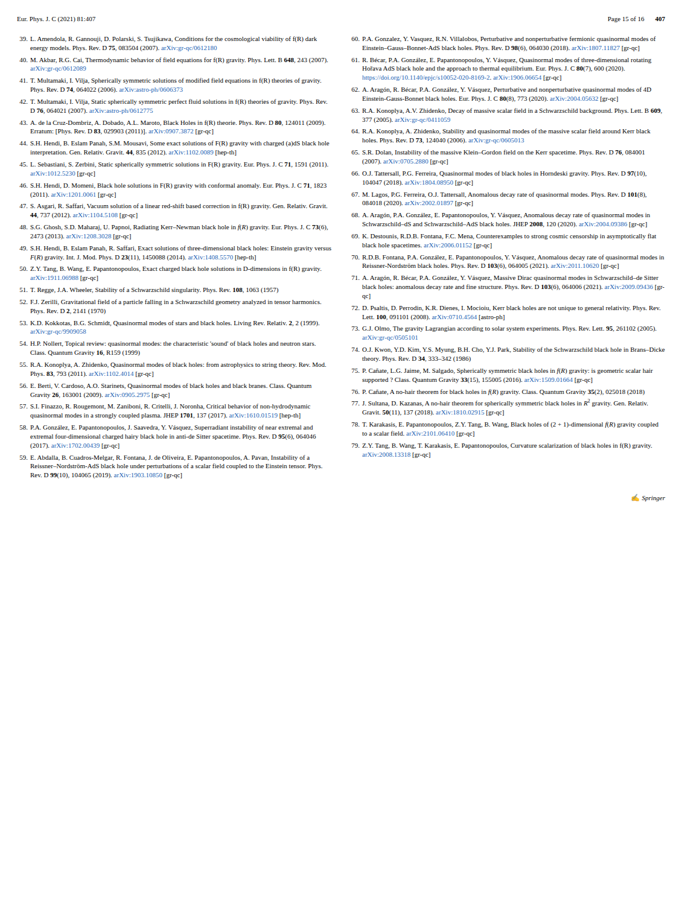Eur. Phys. J. C (2021) 81:407
Page 15 of 16 407
L. Amendola, R. Gannouji, D. Polarski, S. Tsujikawa, Conditions for the cosmological viability of f(R) dark energy models. Phys. Rev. D 75, 083504 (2007). arXiv:gr-qc/0612180
M. Akbar, R.G. Cai, Thermodynamic behavior of field equations for f(R) gravity. Phys. Lett. B 648, 243 (2007). arXiv:gr-qc/0612089
T. Multamaki, I. Vilja, Spherically symmetric solutions of modified field equations in f(R) theories of gravity. Phys. Rev. D 74, 064022 (2006). arXiv:astro-ph/0606373
T. Multamaki, I. Vilja, Static spherically symmetric perfect fluid solutions in f(R) theories of gravity. Phys. Rev. D 76, 064021 (2007). arXiv:astro-ph/0612775
A. de la Cruz-Dombriz, A. Dobado, A.L. Maroto, Black Holes in f(R) theorie. Phys. Rev. D 80, 124011 (2009). Erratum: [Phys. Rev. D 83, 029903 (2011)]. arXiv:0907.3872 [gr-qc]
S.H. Hendi, B. Eslam Panah, S.M. Mousavi, Some exact solutions of F(R) gravity with charged (a)dS black hole interpretation. Gen. Relativ. Gravit. 44, 835 (2012). arXiv:1102.0089 [hep-th]
L. Sebastiani, S. Zerbini, Static spherically symmetric solutions in F(R) gravity. Eur. Phys. J. C 71, 1591 (2011). arXiv:1012.5230 [gr-qc]
S.H. Hendi, D. Momeni, Black hole solutions in F(R) gravity with conformal anomaly. Eur. Phys. J. C 71, 1823 (2011). arXiv:1201.0061 [gr-qc]
S. Asgari, R. Saffari, Vacuum solution of a linear red-shift based correction in f(R) gravity. Gen. Relativ. Gravit. 44, 737 (2012). arXiv:1104.5108 [gr-qc]
S.G. Ghosh, S.D. Maharaj, U. Papnoi, Radiating Kerr–Newman black hole in f(R) gravity. Eur. Phys. J. C 73(6), 2473 (2013). arXiv:1208.3028 [gr-qc]
S.H. Hendi, B. Eslam Panah, R. Saffari, Exact solutions of three-dimensional black holes: Einstein gravity versus F(R) gravity. Int. J. Mod. Phys. D 23(11), 1450088 (2014). arXiv:1408.5570 [hep-th]
Z.Y. Tang, B. Wang, E. Papantonopoulos, Exact charged black hole solutions in D-dimensions in f(R) gravity. arXiv:1911.06988 [gr-qc]
T. Regge, J.A. Wheeler, Stability of a Schwarzschild singularity. Phys. Rev. 108, 1063 (1957)
F.J. Zerilli, Gravitational field of a particle falling in a Schwarzschild geometry analyzed in tensor harmonics. Phys. Rev. D 2, 2141 (1970)
K.D. Kokkotas, B.G. Schmidt, Quasinormal modes of stars and black holes. Living Rev. Relativ. 2, 2 (1999). arXiv:gr-qc/9909058
H.P. Nollert, Topical review: quasinormal modes: the characteristic 'sound' of black holes and neutron stars. Class. Quantum Gravity 16, R159 (1999)
R.A. Konoplya, A. Zhidenko, Quasinormal modes of black holes: from astrophysics to string theory. Rev. Mod. Phys. 83, 793 (2011). arXiv:1102.4014 [gr-qc]
E. Berti, V. Cardoso, A.O. Starinets, Quasinormal modes of black holes and black branes. Class. Quantum Gravity 26, 163001 (2009). arXiv:0905.2975 [gr-qc]
S.I. Finazzo, R. Rougemont, M. Zaniboni, R. Critelli, J. Noronha, Critical behavior of non-hydrodynamic quasinormal modes in a strongly coupled plasma. JHEP 1701, 137 (2017). arXiv:1610.01519 [hep-th]
P.A. González, E. Papantonopoulos, J. Saavedra, Y. Vásquez, Superradiant instability of near extremal and extremal four-dimensional charged hairy black hole in anti-de Sitter spacetime. Phys. Rev. D 95(6), 064046 (2017). arXiv:1702.00439 [gr-qc]
E. Abdalla, B. Cuadros-Melgar, R. Fontana, J. de Oliveira, E. Papantonopoulos, A. Pavan, Instability of a Reissner–Nordström-AdS black hole under perturbations of a scalar field coupled to the Einstein tensor. Phys. Rev. D 99(10), 104065 (2019). arXiv:1903.10850 [gr-qc]
P.A. Gonzalez, Y. Vasquez, R.N. Villalobos, Perturbative and nonperturbative fermionic quasinormal modes of Einstein–Gauss–Bonnet-AdS black holes. Phys. Rev. D 98(6), 064030 (2018). arXiv:1807.11827 [gr-qc]
R. Bécar, P.A. González, E. Papantonopoulos, Y. Vásquez, Quasinormal modes of three-dimensional rotating Hořava AdS black hole and the approach to thermal equilibrium. Eur. Phys. J. C 80(7), 600 (2020). https://doi.org/10.1140/epjc/s10052-020-8169-2. arXiv:1906.06654 [gr-qc]
A. Aragón, R. Bécar, P.A. González, Y. Vásquez, Perturbative and nonperturbative quasinormal modes of 4D Einstein-Gauss-Bonnet black holes. Eur. Phys. J. C 80(8), 773 (2020). arXiv:2004.05632 [gr-qc]
R.A. Konoplya, A.V. Zhidenko, Decay of massive scalar field in a Schwarzschild background. Phys. Lett. B 609, 377 (2005). arXiv:gr-qc/0411059
R.A. Konoplya, A. Zhidenko, Stability and quasinormal modes of the massive scalar field around Kerr black holes. Phys. Rev. D 73, 124040 (2006). arXiv:gr-qc/0605013
S.R. Dolan, Instability of the massive Klein–Gordon field on the Kerr spacetime. Phys. Rev. D 76, 084001 (2007). arXiv:0705.2880 [gr-qc]
O.J. Tattersall, P.G. Ferreira, Quasinormal modes of black holes in Horndeski gravity. Phys. Rev. D 97(10), 104047 (2018). arXiv:1804.08950 [gr-qc]
M. Lagos, P.G. Ferreira, O.J. Tattersall, Anomalous decay rate of quasinormal modes. Phys. Rev. D 101(8), 084018 (2020). arXiv:2002.01897 [gr-qc]
A. Aragón, P.A. González, E. Papantonopoulos, Y. Vásquez, Anomalous decay rate of quasinormal modes in Schwarzschild–dS and Schwarzschild–AdS black holes. JHEP 2008, 120 (2020). arXiv:2004.09386 [gr-qc]
K. Destounis, R.D.B. Fontana, F.C. Mena, Counterexamples to strong cosmic censorship in asymptotically flat black hole spacetimes. arXiv:2006.01152 [gr-qc]
R.D.B. Fontana, P.A. González, E. Papantonopoulos, Y. Vásquez, Anomalous decay rate of quasinormal modes in Reissner-Nordström black holes. Phys. Rev. D 103(6), 064005 (2021). arXiv:2011.10620 [gr-qc]
A. Aragón, R. Bécar, P.A. González, Y. Vásquez, Massive Dirac quasinormal modes in Schwarzschild–de Sitter black holes: anomalous decay rate and fine structure. Phys. Rev. D 103(6), 064006 (2021). arXiv:2009.09436 [gr-qc]
D. Psaltis, D. Perrodin, K.R. Dienes, I. Mocioiu, Kerr black holes are not unique to general relativity. Phys. Rev. Lett. 100, 091101 (2008). arXiv:0710.4564 [astro-ph]
G.J. Olmo, The gravity Lagrangian according to solar system experiments. Phys. Rev. Lett. 95, 261102 (2005). arXiv:gr-qc/0505101
O.J. Kwon, Y.D. Kim, Y.S. Myung, B.H. Cho, Y.J. Park, Stability of the Schwarzschild black hole in Brans–Dicke theory. Phys. Rev. D 34, 333–342 (1986)
P. Cañate, L.G. Jaime, M. Salgado, Spherically symmetric black holes in f(R) gravity: is geometric scalar hair supported ? Class. Quantum Gravity 33(15), 155005 (2016). arXiv:1509.01664 [gr-qc]
P. Cañate, A no-hair theorem for black holes in f(R) gravity. Class. Quantum Gravity 35(2), 025018 (2018)
J. Sultana, D. Kazanas, A no-hair theorem for spherically symmetric black holes in R2 gravity. Gen. Relativ. Gravit. 50(11), 137 (2018). arXiv:1810.02915 [gr-qc]
T. Karakasis, E. Papantonopoulos, Z.Y. Tang, B. Wang, Black holes of (2 + 1)-dimensional f(R) gravity coupled to a scalar field. arXiv:2101.06410 [gr-qc]
Z.Y. Tang, B. Wang, T. Karakasis, E. Papantonopoulos, Curvature scalarization of black holes in f(R) gravity. arXiv:2008.13318 [gr-qc]
✍Springer